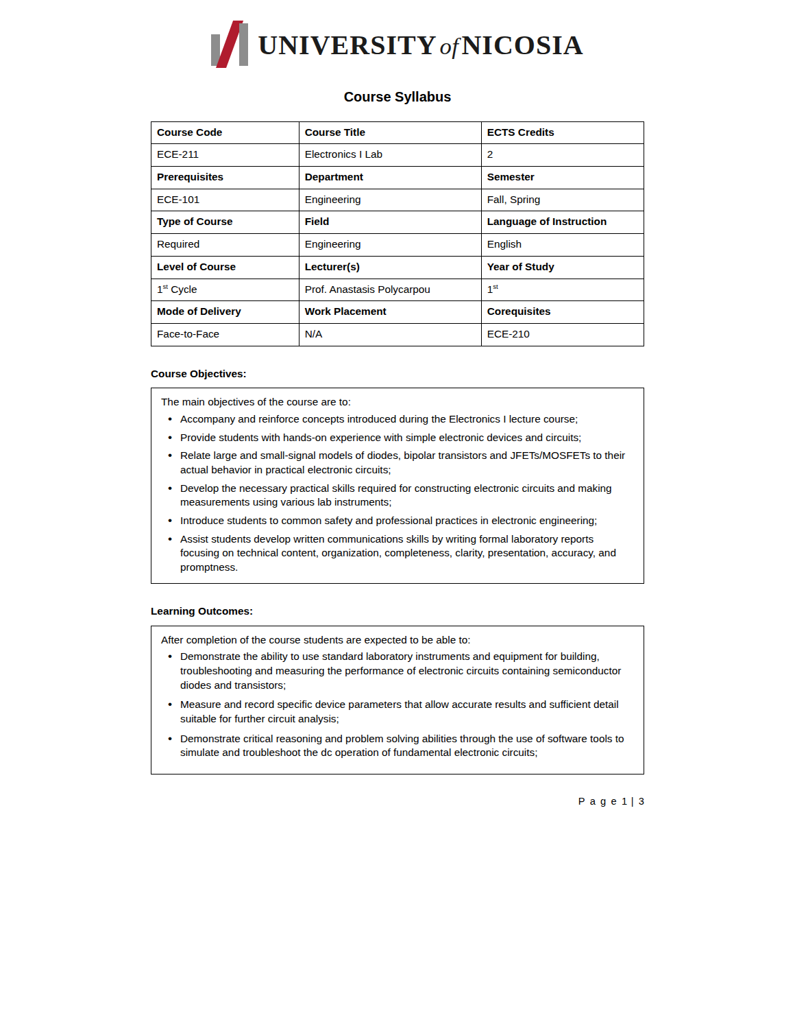UNIVERSITY of NICOSIA
Course Syllabus
| Course Code | Course Title | ECTS Credits |
| ECE-211 | Electronics I Lab | 2 |
| Prerequisites | Department | Semester |
| ECE-101 | Engineering | Fall, Spring |
| Type of Course | Field | Language of Instruction |
| Required | Engineering | English |
| Level of Course | Lecturer(s) | Year of Study |
| 1 st Cycle | Prof. Anastasis Polycarpou | 1 st |
| Mode of Delivery | Work Placement | Corequisites |
| Face-to-Face | N/A | ECE-210 |
Course Objectives:
The main objectives of the course are to:
Accompany and reinforce concepts introduced during the Electronics I lecture course;
Provide students with hands-on experience with simple electronic devices and circuits;
Relate large and small-signal models of diodes, bipolar transistors and JFETs/MOSFETs to their actual behavior in practical electronic circuits;
Develop the necessary practical skills required for constructing electronic circuits and making measurements using various lab instruments;
Introduce students to common safety and professional practices in electronic engineering;
Assist students develop written communications skills by writing formal laboratory reports focusing on technical content, organization, completeness, clarity, presentation, accuracy, and promptness.
Learning Outcomes:
After completion of the course students are expected to be able to:
Demonstrate the ability to use standard laboratory instruments and equipment for building, troubleshooting and measuring the performance of electronic circuits containing semiconductor diodes and transistors;
Measure and record specific device parameters that allow accurate results and sufficient detail suitable for further circuit analysis;
Demonstrate critical reasoning and problem solving abilities through the use of software tools to simulate and troubleshoot the dc operation of fundamental electronic circuits;
P a g e 1 | 3